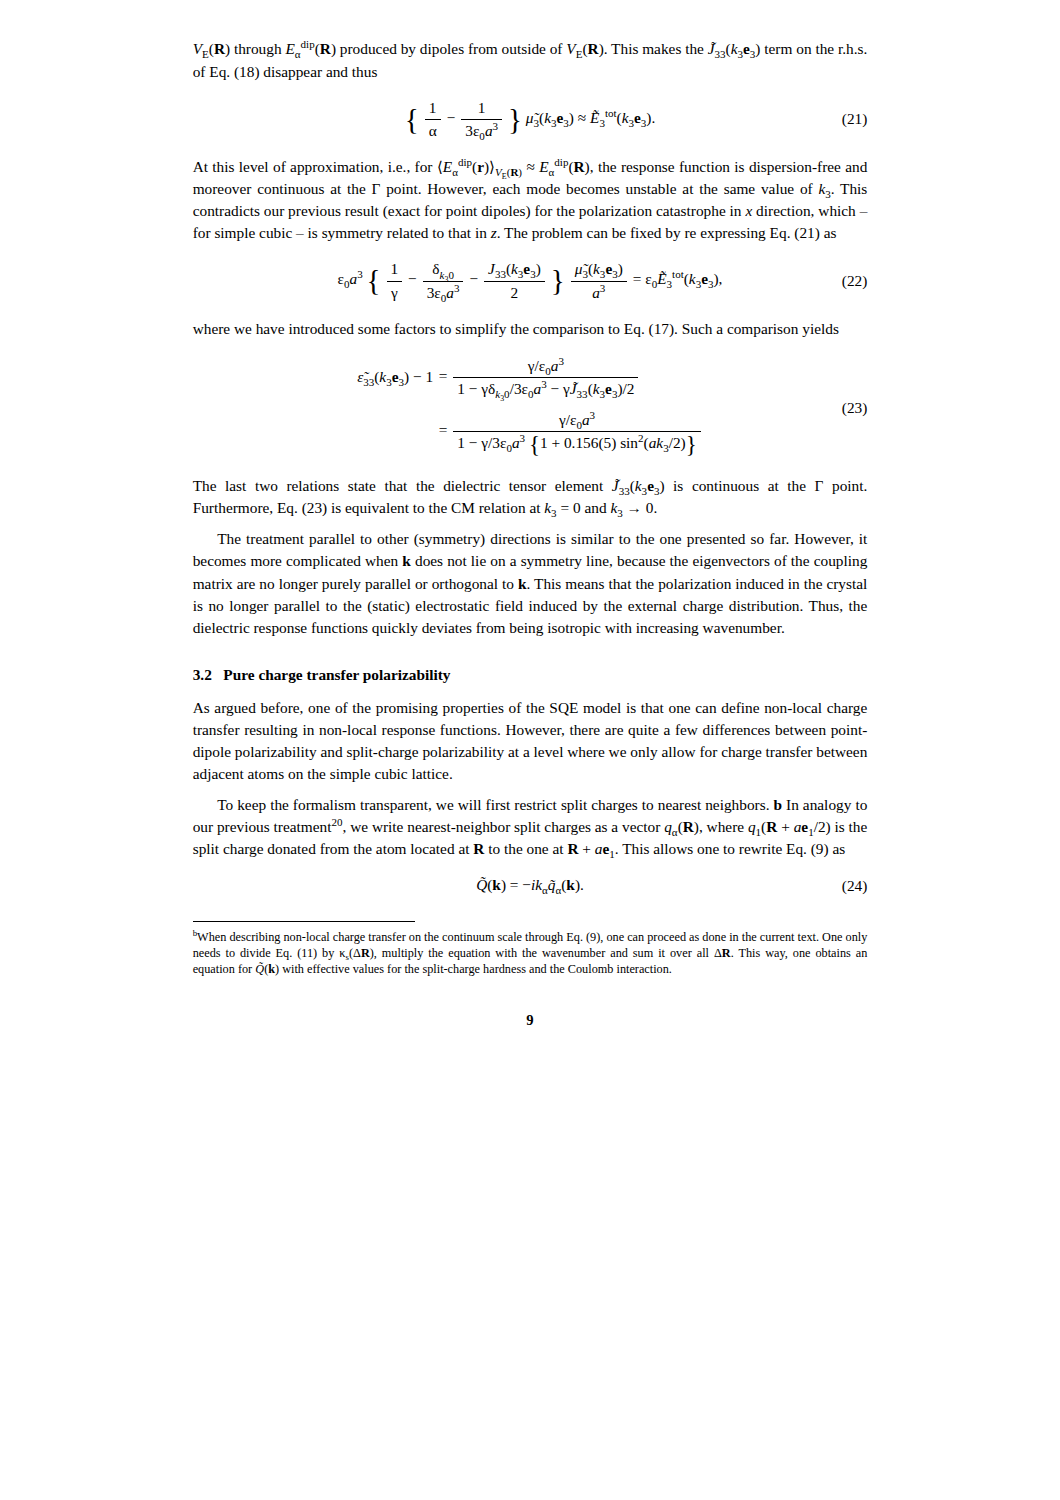VE(R) through Eαdip(R) produced by dipoles from outside of VE(R). This makes the J̃33(k3e3) term on the r.h.s. of Eq. (18) disappear and thus
{ 1 α − 13ε0a3 } μ̃3(k3e3) ≈ Ẽ3tot(k3e3). (21)
At this level of approximation, i.e., for ⟨Eαdip(r)⟩VE(R) ≈ Eαdip(R), the response function is dispersion-free and moreover continuous at the Γ point. However, each mode becomes unstable at the same value of k3. This contradicts our previous result (exact for point dipoles) for the polarization catastrophe in x direction, which – for simple cubic – is symmetry related to that in z. The problem can be fixed by re expressing Eq. (21) as
ε0a3 { 1 γ − δk303ε0a3 − J33(k3e3) 2 } μ̃3(k3e3) a3 = ε0Ẽ3tot(k3e3), (22)
where we have introduced some factors to simplify the comparison to Eq. (17). Such a comparison yields
| ε̃ 33 ( k 3 e 3 ) − 1 | = γ/ε 0 a 3 1 − γδ k 3 0 /3ε 0 a 3 − γ J̃ 33 ( k 3 e 3 )/2 |
| | = γ/ε 0 a 3 1 − γ/3ε 0 a 3 { 1 + 0.156(5) sin 2 ( ak 3 /2) } |
(23)
The last two relations state that the dielectric tensor element J̃33(k3e3) is continuous at the Γ point. Furthermore, Eq. (23) is equivalent to the CM relation at k3 = 0 and k3 → 0.
The treatment parallel to other (symmetry) directions is similar to the one presented so far. However, it becomes more complicated when k does not lie on a symmetry line, because the eigenvectors of the coupling matrix are no longer purely parallel or orthogonal to k. This means that the polarization induced in the crystal is no longer parallel to the (static) electrostatic field induced by the external charge distribution. Thus, the dielectric response functions quickly deviates from being isotropic with increasing wavenumber.
3.2 Pure charge transfer polarizability
As argued before, one of the promising properties of the SQE model is that one can define non-local charge transfer resulting in non-local response functions. However, there are quite a few differences between point-dipole polarizability and split-charge polarizability at a level where we only allow for charge transfer between adjacent atoms on the simple cubic lattice.
To keep the formalism transparent, we will first restrict split charges to nearest neighbors. b In analogy to our previous treatment20, we write nearest-neighbor split charges as a vector qα(R), where q1(R + ae1/2) is the split charge donated from the atom located at R to the one at R + ae1. This allows one to rewrite Eq. (9) as
Q̃(k) = −ikαq̃α(k). (24)
bWhen describing non-local charge transfer on the continuum scale through Eq. (9), one can proceed as done in the current text. One only needs to divide Eq. (11) by κs(ΔR), multiply the equation with the wavenumber and sum it over all ΔR. This way, one obtains an equation for Q̃(k) with effective values for the split-charge hardness and the Coulomb interaction.
9